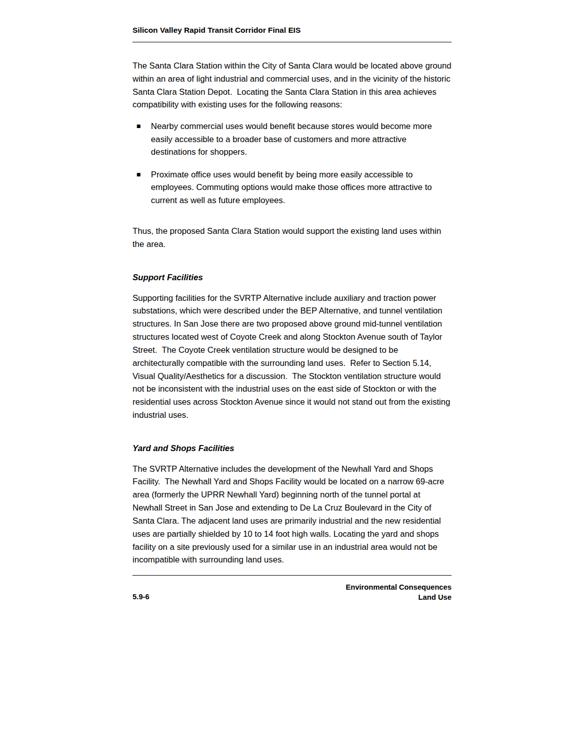Silicon Valley Rapid Transit Corridor Final EIS
The Santa Clara Station within the City of Santa Clara would be located above ground within an area of light industrial and commercial uses, and in the vicinity of the historic Santa Clara Station Depot. Locating the Santa Clara Station in this area achieves compatibility with existing uses for the following reasons:
Nearby commercial uses would benefit because stores would become more easily accessible to a broader base of customers and more attractive destinations for shoppers.
Proximate office uses would benefit by being more easily accessible to employees. Commuting options would make those offices more attractive to current as well as future employees.
Thus, the proposed Santa Clara Station would support the existing land uses within the area.
Support Facilities
Supporting facilities for the SVRTP Alternative include auxiliary and traction power substations, which were described under the BEP Alternative, and tunnel ventilation structures. In San Jose there are two proposed above ground mid-tunnel ventilation structures located west of Coyote Creek and along Stockton Avenue south of Taylor Street. The Coyote Creek ventilation structure would be designed to be architecturally compatible with the surrounding land uses. Refer to Section 5.14, Visual Quality/Aesthetics for a discussion. The Stockton ventilation structure would not be inconsistent with the industrial uses on the east side of Stockton or with the residential uses across Stockton Avenue since it would not stand out from the existing industrial uses.
Yard and Shops Facilities
The SVRTP Alternative includes the development of the Newhall Yard and Shops Facility. The Newhall Yard and Shops Facility would be located on a narrow 69-acre area (formerly the UPRR Newhall Yard) beginning north of the tunnel portal at Newhall Street in San Jose and extending to De La Cruz Boulevard in the City of Santa Clara. The adjacent land uses are primarily industrial and the new residential uses are partially shielded by 10 to 14 foot high walls. Locating the yard and shops facility on a site previously used for a similar use in an industrial area would not be incompatible with surrounding land uses.
5.9-6
Environmental Consequences
Land Use